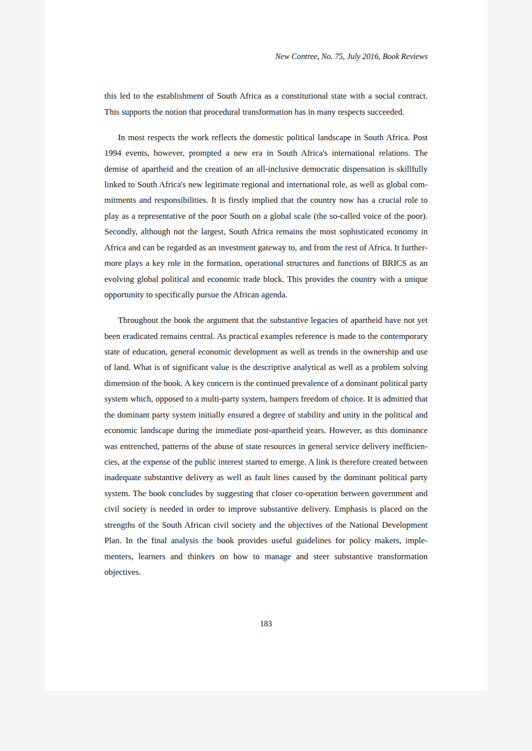New Contree, No. 75, July 2016, Book Reviews
this led to the establishment of South Africa as a constitutional state with a social contract. This supports the notion that procedural transformation has in many respects succeeded.
In most respects the work reflects the domestic political landscape in South Africa. Post 1994 events, however, prompted a new era in South Africa's international relations. The demise of apartheid and the creation of an all-inclusive democratic dispensation is skillfully linked to South Africa's new legitimate regional and international role, as well as global commitments and responsibilities. It is firstly implied that the country now has a crucial role to play as a representative of the poor South on a global scale (the so-called voice of the poor). Secondly, although not the largest, South Africa remains the most sophisticated economy in Africa and can be regarded as an investment gateway to, and from the rest of Africa. It furthermore plays a key role in the formation, operational structures and functions of BRICS as an evolving global political and economic trade block. This provides the country with a unique opportunity to specifically pursue the African agenda.
Throughout the book the argument that the substantive legacies of apartheid have not yet been eradicated remains central. As practical examples reference is made to the contemporary state of education, general economic development as well as trends in the ownership and use of land. What is of significant value is the descriptive analytical as well as a problem solving dimension of the book. A key concern is the continued prevalence of a dominant political party system which, opposed to a multi-party system, hampers freedom of choice. It is admitted that the dominant party system initially ensured a degree of stability and unity in the political and economic landscape during the immediate post-apartheid years. However, as this dominance was entrenched, patterns of the abuse of state resources in general service delivery inefficiencies, at the expense of the public interest started to emerge. A link is therefore created between inadequate substantive delivery as well as fault lines caused by the dominant political party system. The book concludes by suggesting that closer co-operation between government and civil society is needed in order to improve substantive delivery. Emphasis is placed on the strengths of the South African civil society and the objectives of the National Development Plan. In the final analysis the book provides useful guidelines for policy makers, implementers, learners and thinkers on how to manage and steer substantive transformation objectives.
183